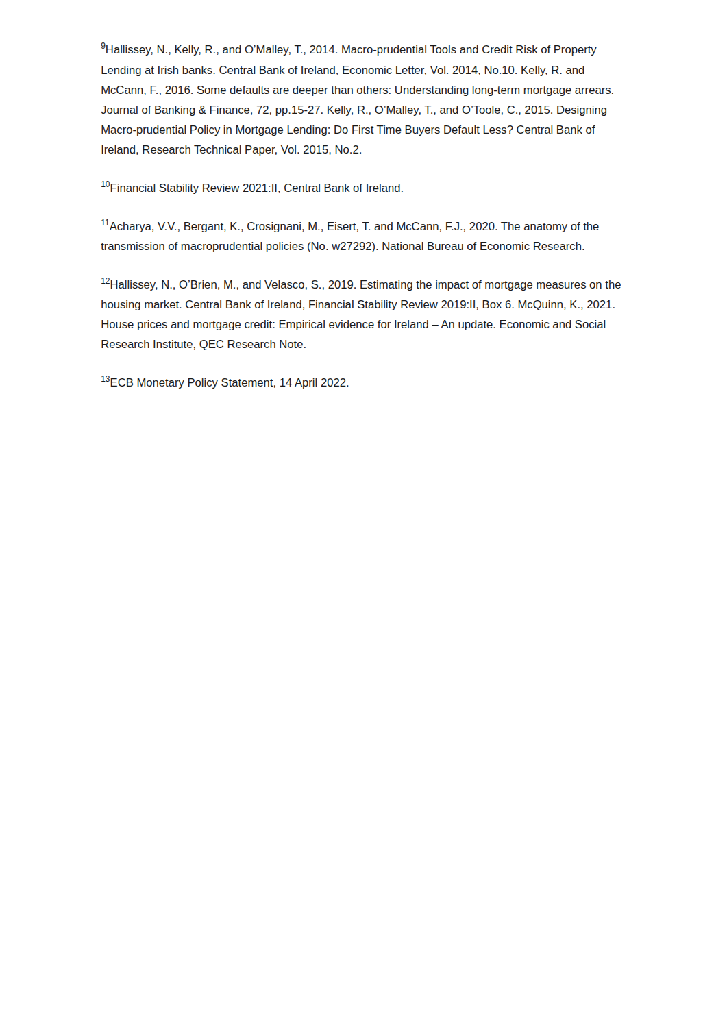9Hallissey, N., Kelly, R., and O’Malley, T., 2014. Macro-prudential Tools and Credit Risk of Property Lending at Irish banks. Central Bank of Ireland, Economic Letter, Vol. 2014, No.10. Kelly, R. and McCann, F., 2016. Some defaults are deeper than others: Understanding long-term mortgage arrears. Journal of Banking & Finance, 72, pp.15-27. Kelly, R., O’Malley, T., and O’Toole, C., 2015. Designing Macro-prudential Policy in Mortgage Lending: Do First Time Buyers Default Less? Central Bank of Ireland, Research Technical Paper, Vol. 2015, No.2.
10Financial Stability Review 2021:II, Central Bank of Ireland.
11Acharya, V.V., Bergant, K., Crosignani, M., Eisert, T. and McCann, F.J., 2020. The anatomy of the transmission of macroprudential policies (No. w27292). National Bureau of Economic Research.
12Hallissey, N., O’Brien, M., and Velasco, S., 2019. Estimating the impact of mortgage measures on the housing market. Central Bank of Ireland, Financial Stability Review 2019:II, Box 6. McQuinn, K., 2021. House prices and mortgage credit: Empirical evidence for Ireland – An update. Economic and Social Research Institute, QEC Research Note.
13ECB Monetary Policy Statement, 14 April 2022.